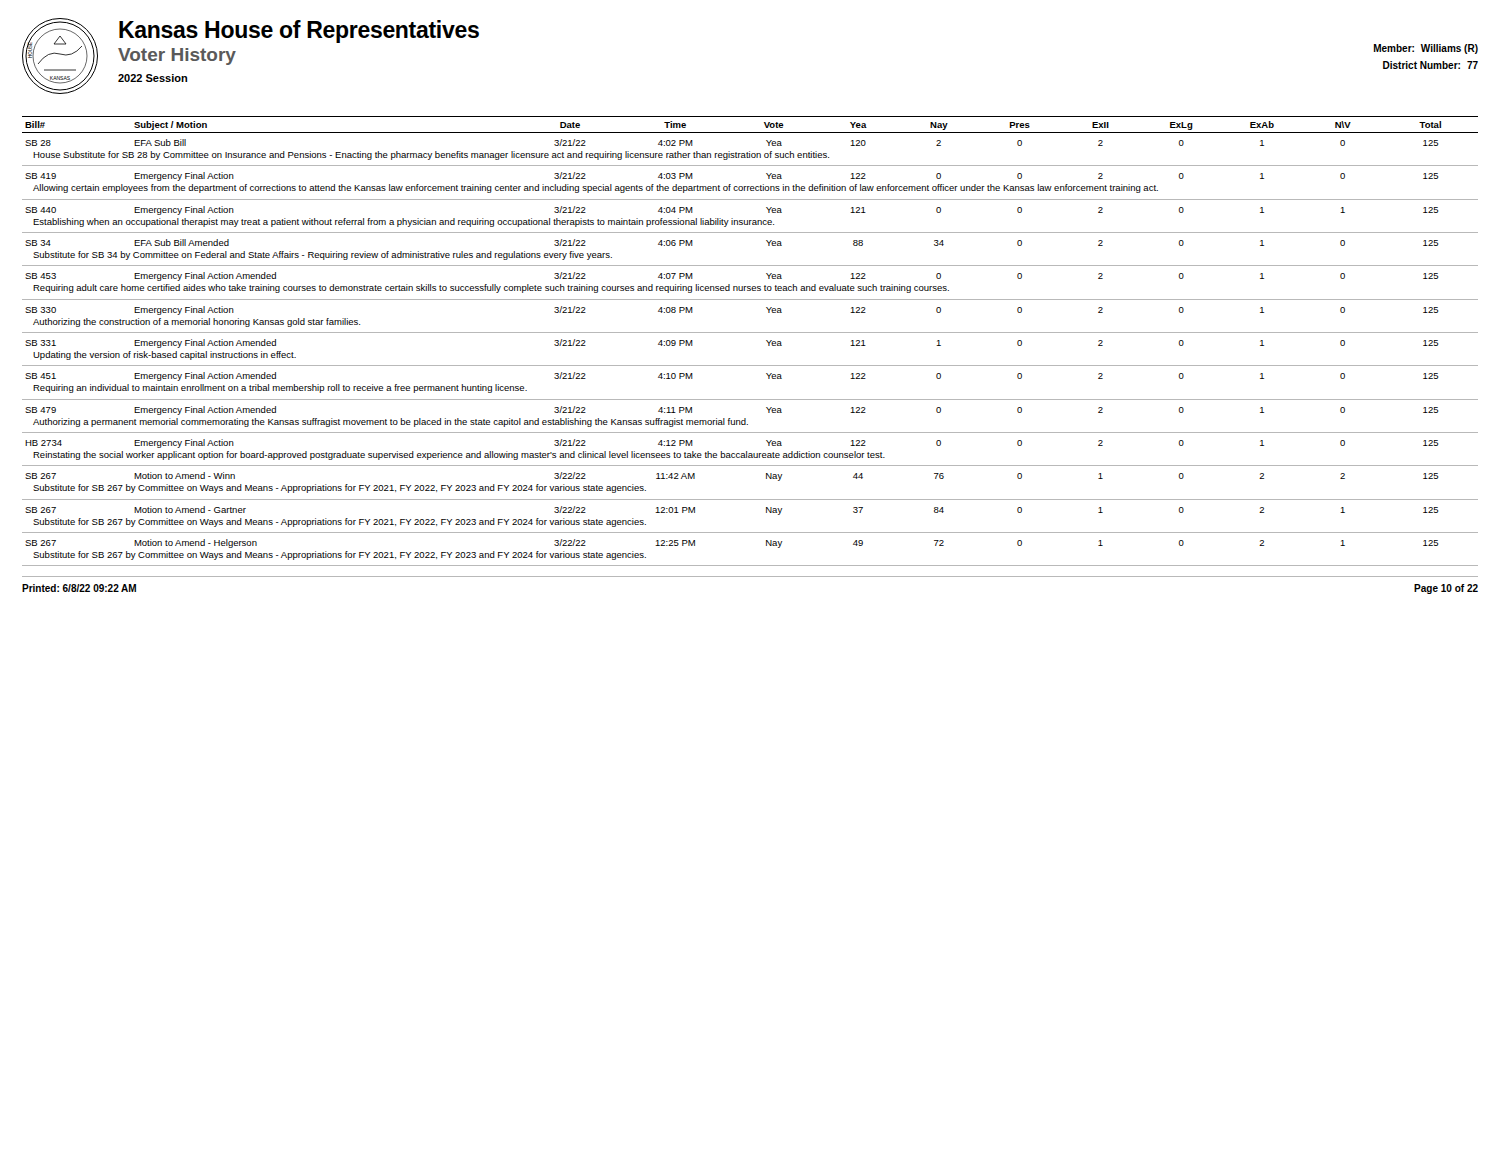KANSAS HOUSE
Kansas House of Representatives
Voter History
2022 Session
Member: Williams (R)
District Number: 77
| Bill# | Subject / Motion | Date | Time | Vote | Yea | Nay | Pres | ExII | ExLg | ExAb | N\V | Total |
| --- | --- | --- | --- | --- | --- | --- | --- | --- | --- | --- | --- | --- |
| SB 28 | EFA Sub Bill | 3/21/22 | 4:02 PM | Yea | 120 | 2 | 0 | 2 | 0 | 1 | 0 | 125 |
| House Substitute for SB 28 by Committee on Insurance and Pensions - Enacting the pharmacy benefits manager licensure act and requiring licensure rather than registration of such entities. |
| SB 419 | Emergency Final Action | 3/21/22 | 4:03 PM | Yea | 122 | 0 | 0 | 2 | 0 | 1 | 0 | 125 |
| Allowing certain employees from the department of corrections to attend the Kansas law enforcement training center and including special agents of the department of corrections in the definition of law enforcement officer under the Kansas law enforcement training act. |
| SB 440 | Emergency Final Action | 3/21/22 | 4:04 PM | Yea | 121 | 0 | 0 | 2 | 0 | 1 | 1 | 125 |
| Establishing when an occupational therapist may treat a patient without referral from a physician and requiring occupational therapists to maintain professional liability insurance. |
| SB 34 | EFA Sub Bill Amended | 3/21/22 | 4:06 PM | Yea | 88 | 34 | 0 | 2 | 0 | 1 | 0 | 125 |
| Substitute for SB 34 by Committee on Federal and State Affairs - Requiring review of administrative rules and regulations every five years. |
| SB 453 | Emergency Final Action Amended | 3/21/22 | 4:07 PM | Yea | 122 | 0 | 0 | 2 | 0 | 1 | 0 | 125 |
| Requiring adult care home certified aides who take training courses to demonstrate certain skills to successfully complete such training courses and requiring licensed nurses to teach and evaluate such training courses. |
| SB 330 | Emergency Final Action | 3/21/22 | 4:08 PM | Yea | 122 | 0 | 0 | 2 | 0 | 1 | 0 | 125 |
| Authorizing the construction of a memorial honoring Kansas gold star families. |
| SB 331 | Emergency Final Action Amended | 3/21/22 | 4:09 PM | Yea | 121 | 1 | 0 | 2 | 0 | 1 | 0 | 125 |
| Updating the version of risk-based capital instructions in effect. |
| SB 451 | Emergency Final Action Amended | 3/21/22 | 4:10 PM | Yea | 122 | 0 | 0 | 2 | 0 | 1 | 0 | 125 |
| Requiring an individual to maintain enrollment on a tribal membership roll to receive a free permanent hunting license. |
| SB 479 | Emergency Final Action Amended | 3/21/22 | 4:11 PM | Yea | 122 | 0 | 0 | 2 | 0 | 1 | 0 | 125 |
| Authorizing a permanent memorial commemorating the Kansas suffragist movement to be placed in the state capitol and establishing the Kansas suffragist memorial fund. |
| HB 2734 | Emergency Final Action | 3/21/22 | 4:12 PM | Yea | 122 | 0 | 0 | 2 | 0 | 1 | 0 | 125 |
| Reinstating the social worker applicant option for board-approved postgraduate supervised experience and allowing master's and clinical level licensees to take the baccalaureate addiction counselor test. |
| SB 267 | Motion to Amend - Winn | 3/22/22 | 11:42 AM | Nay | 44 | 76 | 0 | 1 | 0 | 2 | 2 | 125 |
| Substitute for SB 267 by Committee on Ways and Means - Appropriations for FY 2021, FY 2022, FY 2023 and FY 2024 for various state agencies. |
| SB 267 | Motion to Amend - Gartner | 3/22/22 | 12:01 PM | Nay | 37 | 84 | 0 | 1 | 0 | 2 | 1 | 125 |
| Substitute for SB 267 by Committee on Ways and Means - Appropriations for FY 2021, FY 2022, FY 2023 and FY 2024 for various state agencies. |
| SB 267 | Motion to Amend - Helgerson | 3/22/22 | 12:25 PM | Nay | 49 | 72 | 0 | 1 | 0 | 2 | 1 | 125 |
| Substitute for SB 267 by Committee on Ways and Means - Appropriations for FY 2021, FY 2022, FY 2023 and FY 2024 for various state agencies. |
Printed: 6/8/22 09:22 AM
Page 10 of 22